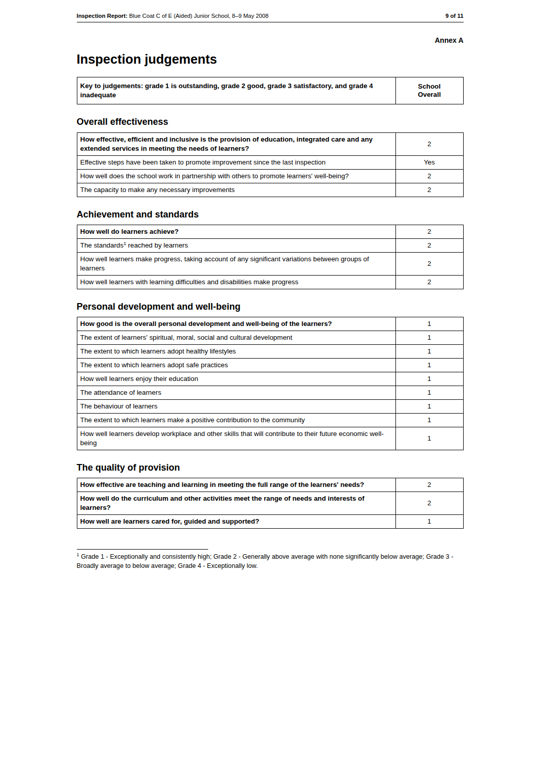Inspection Report: Blue Coat C of E (Aided) Junior School, 8–9 May 2008
9 of 11
Annex A
Inspection judgements
| Key to judgements: grade 1 is outstanding, grade 2 good, grade 3 satisfactory, and grade 4 inadequate | School Overall |
Overall effectiveness
| How effective, efficient and inclusive is the provision of education, integrated care and any extended services in meeting the needs of learners? | 2 |
| Effective steps have been taken to promote improvement since the last inspection | Yes |
| How well does the school work in partnership with others to promote learners' well-being? | 2 |
| The capacity to make any necessary improvements | 2 |
Achievement and standards
| How well do learners achieve? | 2 |
| The standards 1 reached by learners | 2 |
| How well learners make progress, taking account of any significant variations between groups of learners | 2 |
| How well learners with learning difficulties and disabilities make progress | 2 |
Personal development and well-being
| How good is the overall personal development and well-being of the learners? | 1 |
| The extent of learners' spiritual, moral, social and cultural development | 1 |
| The extent to which learners adopt healthy lifestyles | 1 |
| The extent to which learners adopt safe practices | 1 |
| How well learners enjoy their education | 1 |
| The attendance of learners | 1 |
| The behaviour of learners | 1 |
| The extent to which learners make a positive contribution to the community | 1 |
| How well learners develop workplace and other skills that will contribute to their future economic well-being | 1 |
The quality of provision
| How effective are teaching and learning in meeting the full range of the learners' needs? | 2 |
| How well do the curriculum and other activities meet the range of needs and interests of learners? | 2 |
| How well are learners cared for, guided and supported? | 1 |
1 Grade 1 - Exceptionally and consistently high; Grade 2 - Generally above average with none significantly below average; Grade 3 - Broadly average to below average; Grade 4 - Exceptionally low.